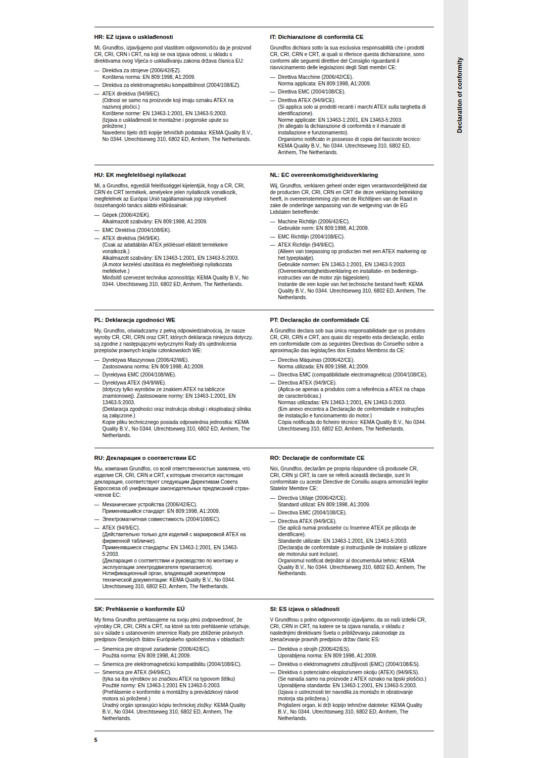Declaration of conformity
| HR: EZ izjava o usklađenosti Mi, Grundfos, izjavljujemo pod vlastitom odgovornošću da je proizvod CR, CRI, CRN i CRT, na koji se ova izjava odnosi, u skladu s direktivama ovog Vijeća o usklađivanju zakona država članica EU: Direktiva za strojeve (2006/42/EZ). Korištena norma: EN 809:1998, A1:2009. Direktiva za elektromagnetsku kompatibilnost (2004/108/EZ). ATEX direktiva (94/9/EC). (Odnosi se samo na proizvode koji imaju oznaku ATEX na nazivnoj pločici.) Korištene norme: EN 13463-1:2001, EN 13463-5:2003. (Izjava o usklađenosti te montažne i pogonske upute su priložene.) Navedeno tijelo drži kopije tehničkih podataka: KEMA Quality B.V., No 0344. Utrechtseweg 310, 6802 ED, Arnhem, The Netherlands. | IT: Dichiarazione di conformità CE Grundfos dichiara sotto la sua esclusiva responsabilità che i prodotti CR, CRI, CRN e CRT, ai quali si riferisce questa dichiarazione, sono conformi alle seguenti direttive del Consiglio riguardanti il riavvicinamento delle legislazioni degli Stati membri CE: Direttiva Macchine (2006/42/CE). Norma applicata: EN 809:1998, A1:2009. Direttiva EMC (2004/108/CE). Direttiva ATEX (94/9/CE). (Si applica solo ai prodotti recanti i marchi ATEX sulla targhetta di identificazione). Norme applicate: EN 13463-1:2001, EN 13463-5:2003. (In allegato la dichiarazione di conformità e il manuale di installazione e funzionamento). Organismo notificato in possesso di copia del fascicolo tecnico: KEMA Quality B.V., No 0344. Utrechtseweg 310, 6802 ED, Arnhem, The Netherlands. |
| HU: EK megfelelőségi nyilatkozat Mi, a Grundfos, egyedüli felelősséggel kijelentjük, hogy a CR, CRI, CRN és CRT termékek, amelyekre jelen nyilatkozik vonatkozik, megfelelnek az Európai Unió tagállamainak jogi irányelveit összehangoló tanács alábbi előírásainak: Gépek (2006/42/EK). Alkalmazott szabvány: EN 809:1998, A1:2009. EMC Direktíva (2004/108/EK). ATEX direktíva (94/9/EK). (Csak az adattáblán ATEX jelöléssel ellátott termékekre vonatkozik.) Alkalmazott szabvány: EN 13463-1:2001, EN 13463-5:2003. (A motor kezelési utasítása és megfelelőségi nyilatkozata mellékelve.) Minősítő szervezet technikai azonosítója: KEMA Quality B.V., No 0344. Utrechtseweg 310, 6802 ED, Arnhem, The Netherlands. | NL: EC overeenkomstigheidsverklaring Wij, Grundfos, verklaren geheel onder eigen verantwoordelijkheid dat de producten CR, CRI, CRN en CRT die deze verklaring betrekking heeft, in overeenstemming zijn met de Richtlijnen van de Raad in zake de onderlinge aanpassing van de wetgeving van de EG Lidstaten betreffende: Machine Richtlijn (2006/42/EC). Gebruikte norm: EN 809:1998, A1:2009. EMC Richtlijn (2004/108/EC). ATEX Richtlijn (94/9/EC). (Alleen van toepassing op producten met een ATEX markering op het typeplaatje). Gebruikte normen: EN 13463-1:2001, EN 13463-5:2003. (Overeenkomstigheidsverklaring en installatie- en bedienings-instructies van de motor zijn bijgesloten). Instantie die een kopie van het technische bestand heeft: KEMA Quality B.V., No 0344. Utrechtseweg 310, 6802 ED, Arnhem, The Netherlands. |
| PL: Deklaracja zgodności WE My, Grundfos, oświadczamy z pełną odpowiedzialnością, że nasze wyroby CR, CRI, CRN oraz CRT, których deklaracja niniejsza dotyczy, są zgodne z następującymi wytycznymi Rady d/s ujednolicenia przepisów prawnych krajów członkowskich WE: Dyrektywa Maszynowa (2006/42/WE). Zastosowana norma: EN 809:1998, A1:2009. Dyrektywa EMC (2004/108/WE). Dyrektywa ATEX (94/9/WE). (dotyczy tylko wyrobów ze znakiem ATEX na tabliczce znamionowej). Zastosowane normy: EN 13463-1:2001, EN 13463-5:2003. (Deklaracja zgodności oraz instrukcja obsługi i eksploatacji silnika są załączone.) Kopie pliku technicznego posiada odpowiednia jednostka: KEMA Quality B.V., No 0344. Utrechtseweg 310, 6802 ED, Arnhem, The Netherlands. | PT: Declaração de conformidade CE A Grundfos declara sob sua única responsabilidade que os produtos CR, CRI, CRN e CRT, aos quais diz respeito esta declaração, estão em conformidade com as seguintes Directivas do Conselho sobre a aproximação das legislações dos Estados Membros da CE: Directiva Máquinas (2006/42/CE). Norma utilizada: EN 809:1998, A1:2009. Directiva EMC (compatibilidade electromagnética) (2004/108/CE). Directiva ATEX (94/9/CE). (Aplica-se apenas a produtos com a referência a ATEX na chapa de características.) Normas utilizadas: EN 13463-1:2001, EN 13463-5:2003. (Em anexo encontra a Declaração de conformidade e instruções de instalação e funcionamento do motor.) Cópia notificada do ficheiro técnico: KEMA Quality B.V., No 0344. Utrechtseweg 310, 6802 ED, Arnhem, The Netherlands. |
| RU: Декларация о соответствии ЕС Мы, компания Grundfos, со всей ответственностью заявляем, что изделия CR, CRI, CRN и CRT, к которым относится настоящая декларация, соответствуют следующим Директивам Совета Евросоюза об унификации законодательных предписаний стран-членов ЕС: Механические устройства (2006/42/ЕС). Применявшийся стандарт: EN 809:1998, A1:2009. Электромагнитная совместимость (2004/108/EC). ATEX (94/9/EC). (Действительно только для изделий с маркировкой ATEX на фирменной табличке). Применявшиеся стандарты: EN 13463-1:2001, EN 13463-5:2003. (Декларация о соответствии и руководство по монтажу и эксплуатации электродвигателя прилагаются). Нотификационный орган, владеющий экземпляром технической документации: KEMA Quality B.V., No 0344. Utrechtseweg 310, 6802 ED, Arnhem, The Netherlands. | RO: Declaraţie de conformitate CE Noi, Grundfos, declarăm pe propria răspundere că produsele CR, CRI, CRN şi CRT, la care se referă această declaraţie, sunt în conformitate cu aceste Directive de Consiliu asupra armonizării legilor Statelor Membre CE: Directiva Utilaje (2006/42/CE). Standard utilizat: EN 809:1998, A1:2009. Directiva EMC (2004/108/CE). Directiva ATEX (94/9/CE). (Se aplică numai produselor cu însemne ATEX pe plăcuţa de identificare). Standarde utilizate: EN 13463-1:2001, EN 13463-5:2003. (Declaraţia de conformitate şi instrucţiunile de instalare şi utilizare ale motorului sunt incluse). Organismul notificat deţinător al documentului tehnic: KEMA Quality B.V., No 0344. Utrechtseweg 310, 6802 ED, Arnhem, The Netherlands. |
| SK: Prehlásenie o konformite EÚ My firma Grundfos prehlasujeme na svoju plnú zodpovednosť, že výrobky CR, CRI, CRN a CRT, na ktoré sa toto prehlásenie vzťahuje, sú v súlade s ustanovením smernice Rady pre zblíženie právnych predpisov členských štátov Európskeho spoločenstva v oblastiach: Smernica pre strojové zariadenie (2006/42/EC). Použitá norma: EN 809:1998, A1:2009. Smernica pre elektromagnetickú kompatibilitu (2004/108/EC). Smernica pre ATEX (94/9/EC). (týka sa iba výrobkov so značkou ATEX na typovom štítku) Použité normy: EN 13463-1:2001 EN 13463-5:2003. (Prehlásenie o konformite a montážny a prevádzkový návod motora sú priložené.) Úradný orgán spravujúci kópiu technickej zložky: KEMA Quality B.V., No 0344. Utrechtseweg 310, 6802 ED, Arnhem, The Netherlands. | SI: ES izjava o skladnosti V Grundfosu s polno odgovornostjo izjavljamo, da so naši izdelki CR, CRI, CRN in CRT, na katere se ta izjava nanaša, v skladu z naslednjimi direktivami Sveta o približevanju zakonodaje za izenačevanje pravnih predpisov držav članic ES: Direktiva o strojih (2006/42/ES). Uporabljena norma: EN 809:1998, A1:2009. Direktiva o elektromagnetni združljivosti (EMC) (2004/108/ES). Direktiva o potencialno eksplozivnem okolju (ATEX) (94/9/ES). (Se nanaša samo na proizvode z ATEX oznako na tipski ploščici.) Uporabljena standarda: EN 13463-1:2001, EN 13463-5:2003. (Izjava o ustreznosti ter navodila za montažo in obratovanje motorja sta priložena.) Priglašeni organ, ki drži kopijo tehnične datoteke: KEMA Quality B.V., No 0344. Utrechtseweg 310, 6802 ED, Arnhem, The Netherlands. |
5